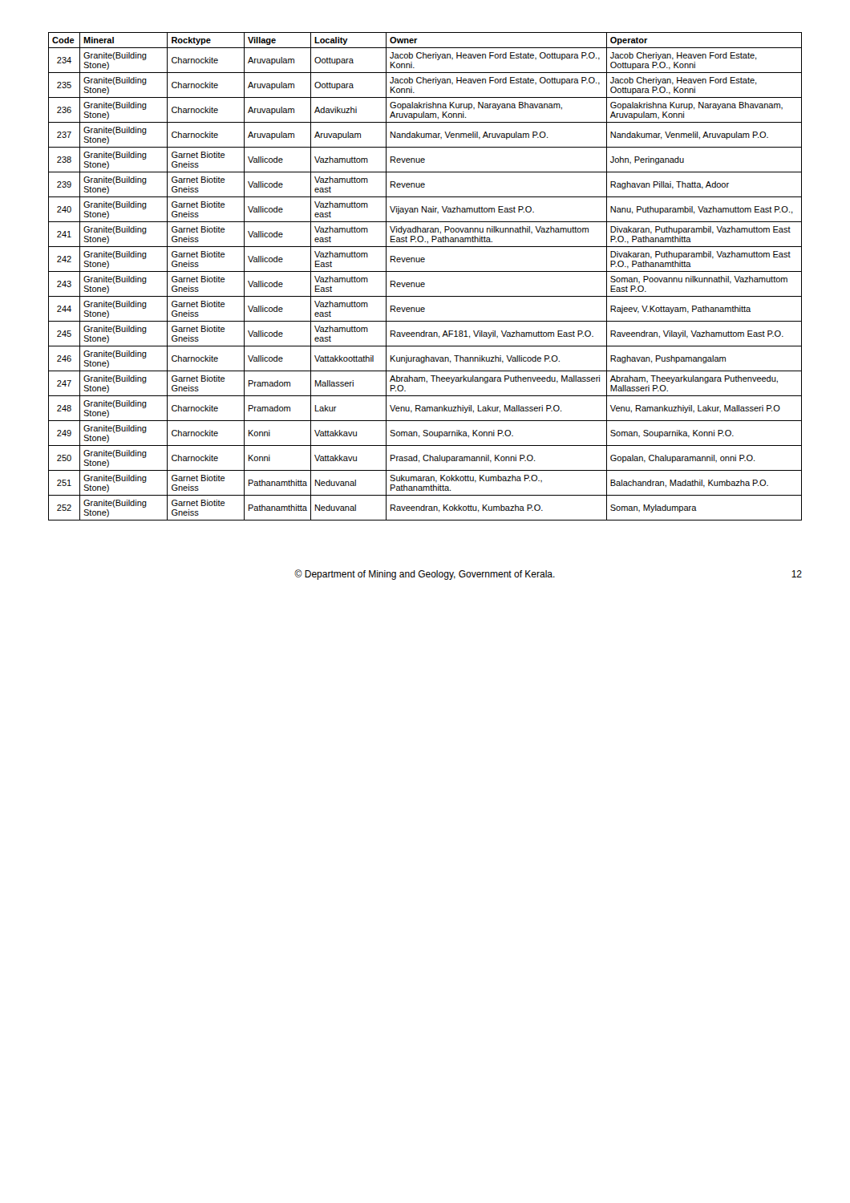| Code | Mineral | Rocktype | Village | Locality | Owner | Operator |
| --- | --- | --- | --- | --- | --- | --- |
| 234 | Granite(Building Stone) | Charnockite | Aruvapulam | Oottupara | Jacob Cheriyan, Heaven Ford Estate, Oottupara P.O., Konni. | Jacob Cheriyan, Heaven Ford Estate, Oottupara P.O., Konni |
| 235 | Granite(Building Stone) | Charnockite | Aruvapulam | Oottupara | Jacob Cheriyan, Heaven Ford Estate, Oottupara P.O., Konni. | Jacob Cheriyan, Heaven Ford Estate, Oottupara P.O., Konni |
| 236 | Granite(Building Stone) | Charnockite | Aruvapulam | Adavikuzhi | Gopalakrishna Kurup, Narayana Bhavanam, Aruvapulam, Konni. | Gopalakrishna Kurup, Narayana Bhavanam, Aruvapulam, Konni |
| 237 | Granite(Building Stone) | Charnockite | Aruvapulam | Aruvapulam | Nandakumar, Venmelil, Aruvapulam P.O. | Nandakumar, Venmelil, Aruvapulam P.O. |
| 238 | Granite(Building Stone) | Garnet Biotite Gneiss | Vallicode | Vazhamuttom | Revenue | John, Peringanadu |
| 239 | Granite(Building Stone) | Garnet Biotite Gneiss | Vallicode | Vazhamuttom east | Revenue | Raghavan Pillai, Thatta, Adoor |
| 240 | Granite(Building Stone) | Garnet Biotite Gneiss | Vallicode | Vazhamuttom east | Vijayan Nair, Vazhamuttom East P.O. | Nanu, Puthuparambil, Vazhamuttom East P.O., |
| 241 | Granite(Building Stone) | Garnet Biotite Gneiss | Vallicode | Vazhamuttom east | Vidyadharan, Poovannu nilkunnathil, Vazhamuttom East P.O., Pathanamthitta. | Divakaran, Puthuparambil, Vazhamuttom East P.O., Pathanamthitta |
| 242 | Granite(Building Stone) | Garnet Biotite Gneiss | Vallicode | Vazhamuttom East | Revenue | Divakaran, Puthuparambil, Vazhamuttom East P.O., Pathanamthitta |
| 243 | Granite(Building Stone) | Garnet Biotite Gneiss | Vallicode | Vazhamuttom East | Revenue | Soman, Poovannu nilkunnathil, Vazhamuttom East P.O. |
| 244 | Granite(Building Stone) | Garnet Biotite Gneiss | Vallicode | Vazhamuttom east | Revenue | Rajeev, V.Kottayam, Pathanamthitta |
| 245 | Granite(Building Stone) | Garnet Biotite Gneiss | Vallicode | Vazhamuttom east | Raveendran, AF181, Vilayil, Vazhamuttom East P.O. | Raveendran, Vilayil, Vazhamuttom East P.O. |
| 246 | Granite(Building Stone) | Charnockite | Vallicode | Vattakkoottathil | Kunjuraghavan, Thannikuzhi, Vallicode P.O. | Raghavan, Pushpamangalam |
| 247 | Granite(Building Stone) | Garnet Biotite Gneiss | Pramadom | Mallasseri | Abraham, Theeyarkulangara Puthenveedu, Mallasseri P.O. | Abraham, Theeyarkulangara Puthenveedu, Mallasseri P.O. |
| 248 | Granite(Building Stone) | Charnockite | Pramadom | Lakur | Venu, Ramankuzhiyil, Lakur, Mallasseri P.O. | Venu, Ramankuzhiyil, Lakur, Mallasseri P.O |
| 249 | Granite(Building Stone) | Charnockite | Konni | Vattakkavu | Soman, Souparnika, Konni P.O. | Soman, Souparnika, Konni P.O. |
| 250 | Granite(Building Stone) | Charnockite | Konni | Vattakkavu | Prasad, Chaluparamannil, Konni P.O. | Gopalan, Chaluparamannil, onni P.O. |
| 251 | Granite(Building Stone) | Garnet Biotite Gneiss | Pathanamthitta | Neduvanal | Sukumaran, Kokkottu, Kumbazha P.O., Pathanamthitta. | Balachandran, Madathil, Kumbazha P.O. |
| 252 | Granite(Building Stone) | Garnet Biotite Gneiss | Pathanamthitta | Neduvanal | Raveendran, Kokkottu, Kumbazha P.O. | Soman, Myladumpara |
© Department of Mining and Geology, Government of Kerala. 12